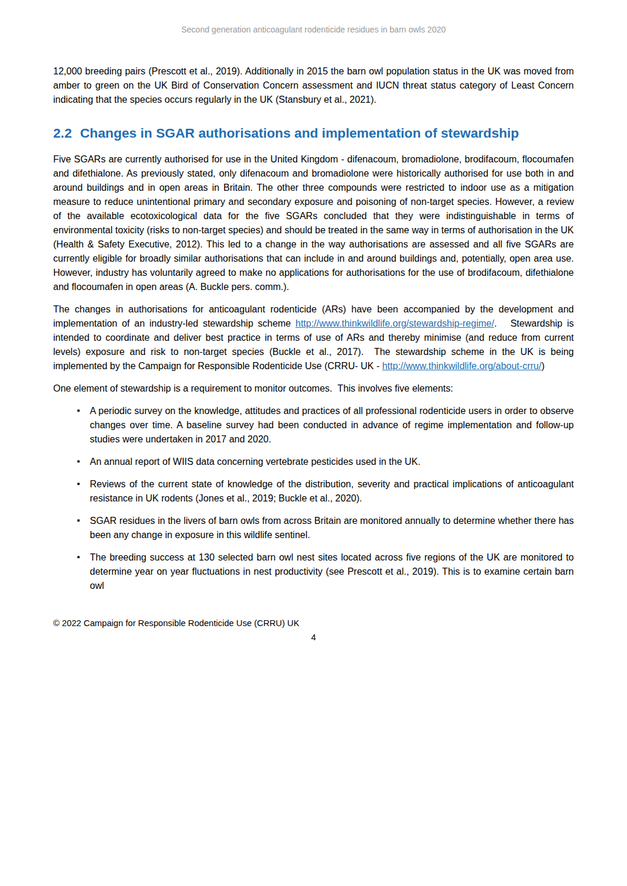Second generation anticoagulant rodenticide residues in barn owls 2020
12,000 breeding pairs (Prescott et al., 2019). Additionally in 2015 the barn owl population status in the UK was moved from amber to green on the UK Bird of Conservation Concern assessment and IUCN threat status category of Least Concern indicating that the species occurs regularly in the UK (Stansbury et al., 2021).
2.2 Changes in SGAR authorisations and implementation of stewardship
Five SGARs are currently authorised for use in the United Kingdom - difenacoum, bromadiolone, brodifacoum, flocoumafen and difethialone. As previously stated, only difenacoum and bromadiolone were historically authorised for use both in and around buildings and in open areas in Britain. The other three compounds were restricted to indoor use as a mitigation measure to reduce unintentional primary and secondary exposure and poisoning of non-target species. However, a review of the available ecotoxicological data for the five SGARs concluded that they were indistinguishable in terms of environmental toxicity (risks to non-target species) and should be treated in the same way in terms of authorisation in the UK (Health & Safety Executive, 2012). This led to a change in the way authorisations are assessed and all five SGARs are currently eligible for broadly similar authorisations that can include in and around buildings and, potentially, open area use. However, industry has voluntarily agreed to make no applications for authorisations for the use of brodifacoum, difethialone and flocoumafen in open areas (A. Buckle pers. comm.).
The changes in authorisations for anticoagulant rodenticide (ARs) have been accompanied by the development and implementation of an industry-led stewardship scheme http://www.thinkwildlife.org/stewardship-regime/. Stewardship is intended to coordinate and deliver best practice in terms of use of ARs and thereby minimise (and reduce from current levels) exposure and risk to non-target species (Buckle et al., 2017). The stewardship scheme in the UK is being implemented by the Campaign for Responsible Rodenticide Use (CRRU- UK - http://www.thinkwildlife.org/about-crru/)
One element of stewardship is a requirement to monitor outcomes. This involves five elements:
A periodic survey on the knowledge, attitudes and practices of all professional rodenticide users in order to observe changes over time. A baseline survey had been conducted in advance of regime implementation and follow-up studies were undertaken in 2017 and 2020.
An annual report of WIIS data concerning vertebrate pesticides used in the UK.
Reviews of the current state of knowledge of the distribution, severity and practical implications of anticoagulant resistance in UK rodents (Jones et al., 2019; Buckle et al., 2020).
SGAR residues in the livers of barn owls from across Britain are monitored annually to determine whether there has been any change in exposure in this wildlife sentinel.
The breeding success at 130 selected barn owl nest sites located across five regions of the UK are monitored to determine year on year fluctuations in nest productivity (see Prescott et al., 2019). This is to examine certain barn owl
© 2022 Campaign for Responsible Rodenticide Use (CRRU) UK
4